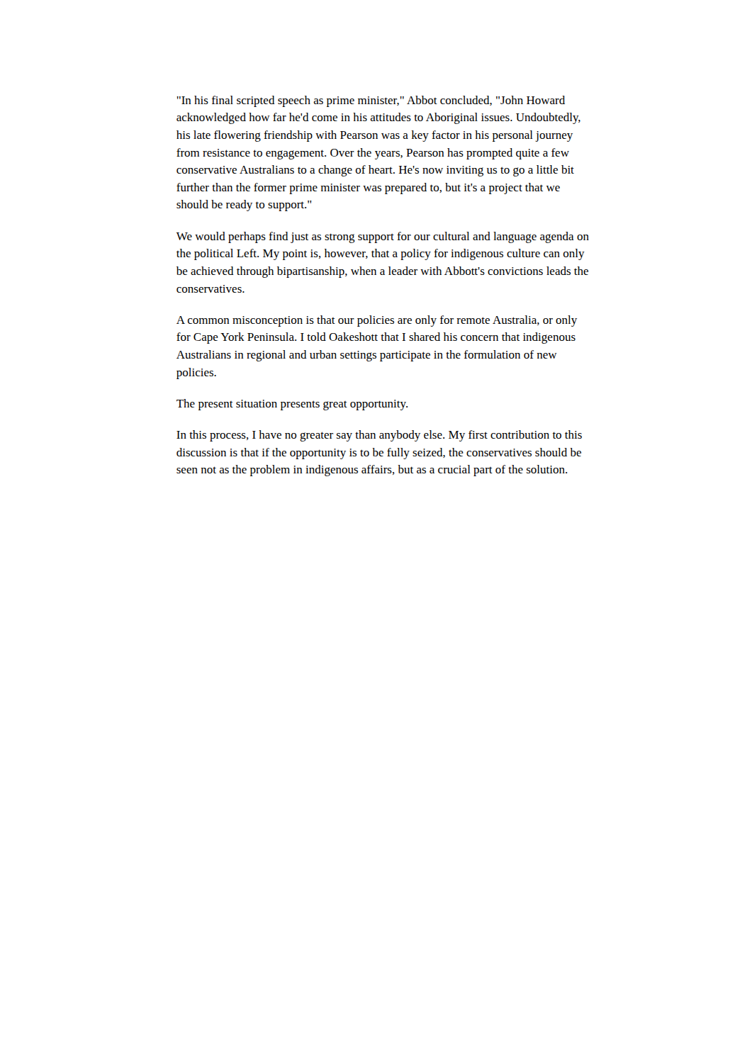"In his final scripted speech as prime minister," Abbot concluded, "John Howard acknowledged how far he'd come in his attitudes to Aboriginal issues. Undoubtedly, his late flowering friendship with Pearson was a key factor in his personal journey from resistance to engagement. Over the years, Pearson has prompted quite a few conservative Australians to a change of heart. He's now inviting us to go a little bit further than the former prime minister was prepared to, but it's a project that we should be ready to support."
We would perhaps find just as strong support for our cultural and language agenda on the political Left. My point is, however, that a policy for indigenous culture can only be achieved through bipartisanship, when a leader with Abbott's convictions leads the conservatives.
A common misconception is that our policies are only for remote Australia, or only for Cape York Peninsula. I told Oakeshott that I shared his concern that indigenous Australians in regional and urban settings participate in the formulation of new policies.
The present situation presents great opportunity.
In this process, I have no greater say than anybody else. My first contribution to this discussion is that if the opportunity is to be fully seized, the conservatives should be seen not as the problem in indigenous affairs, but as a crucial part of the solution.